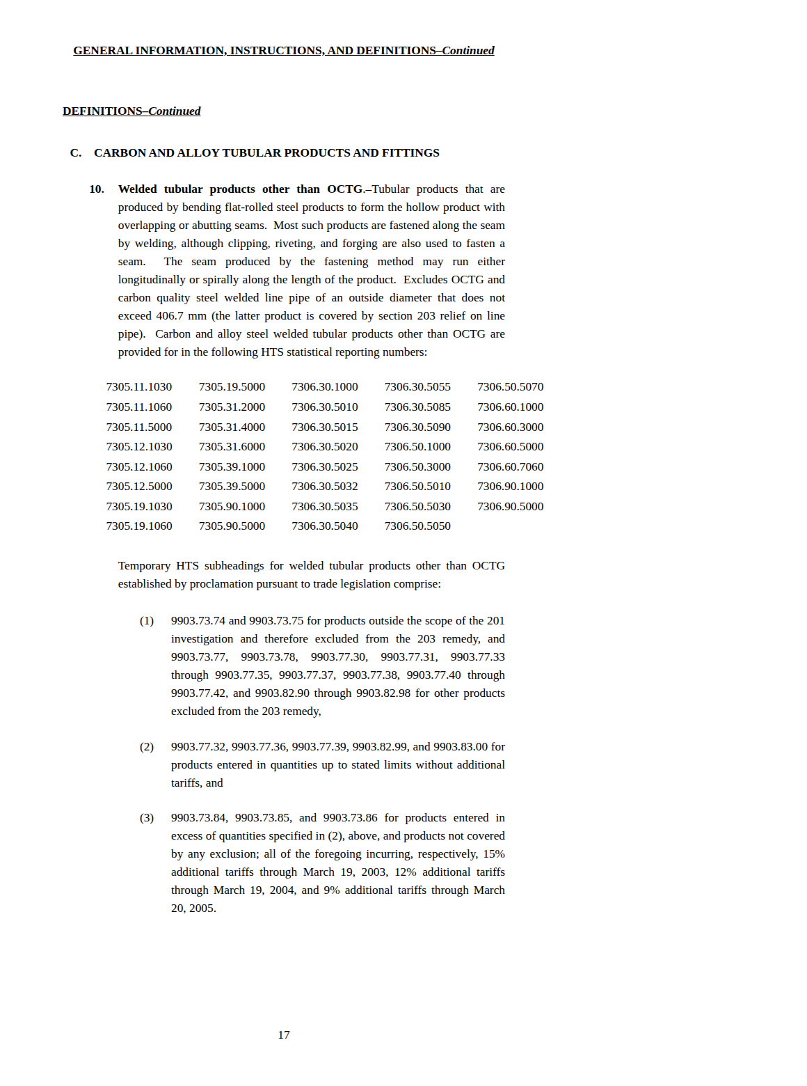GENERAL INFORMATION, INSTRUCTIONS, AND DEFINITIONS–Continued
DEFINITIONS–Continued
C. CARBON AND ALLOY TUBULAR PRODUCTS AND FITTINGS
10.
Welded tubular products other than OCTG.–Tubular products that are produced by bending flat-rolled steel products to form the hollow product with overlapping or abutting seams. Most such products are fastened along the seam by welding, although clipping, riveting, and forging are also used to fasten a seam. The seam produced by the fastening method may run either longitudinally or spirally along the length of the product. Excludes OCTG and carbon quality steel welded line pipe of an outside diameter that does not exceed 406.7 mm (the latter product is covered by section 203 relief on line pipe). Carbon and alloy steel welded tubular products other than OCTG are provided for in the following HTS statistical reporting numbers:
| 7305.11.1030 | 7305.19.5000 | 7306.30.1000 | 7306.30.5055 | 7306.50.5070 |
| 7305.11.1060 | 7305.31.2000 | 7306.30.5010 | 7306.30.5085 | 7306.60.1000 |
| 7305.11.5000 | 7305.31.4000 | 7306.30.5015 | 7306.30.5090 | 7306.60.3000 |
| 7305.12.1030 | 7305.31.6000 | 7306.30.5020 | 7306.50.1000 | 7306.60.5000 |
| 7305.12.1060 | 7305.39.1000 | 7306.30.5025 | 7306.50.3000 | 7306.60.7060 |
| 7305.12.5000 | 7305.39.5000 | 7306.30.5032 | 7306.50.5010 | 7306.90.1000 |
| 7305.19.1030 | 7305.90.1000 | 7306.30.5035 | 7306.50.5030 | 7306.90.5000 |
| 7305.19.1060 | 7305.90.5000 | 7306.30.5040 | 7306.50.5050 | |
Temporary HTS subheadings for welded tubular products other than OCTG established by proclamation pursuant to trade legislation comprise:
(1)
9903.73.74 and 9903.73.75 for products outside the scope of the 201 investigation and therefore excluded from the 203 remedy, and 9903.73.77, 9903.73.78, 9903.77.30, 9903.77.31, 9903.77.33 through 9903.77.35, 9903.77.37, 9903.77.38, 9903.77.40 through 9903.77.42, and 9903.82.90 through 9903.82.98 for other products excluded from the 203 remedy,
(2)
9903.77.32, 9903.77.36, 9903.77.39, 9903.82.99, and 9903.83.00 for products entered in quantities up to stated limits without additional tariffs, and
(3)
9903.73.84, 9903.73.85, and 9903.73.86 for products entered in excess of quantities specified in (2), above, and products not covered by any exclusion; all of the foregoing incurring, respectively, 15% additional tariffs through March 19, 2003, 12% additional tariffs through March 19, 2004, and 9% additional tariffs through March 20, 2005.
17